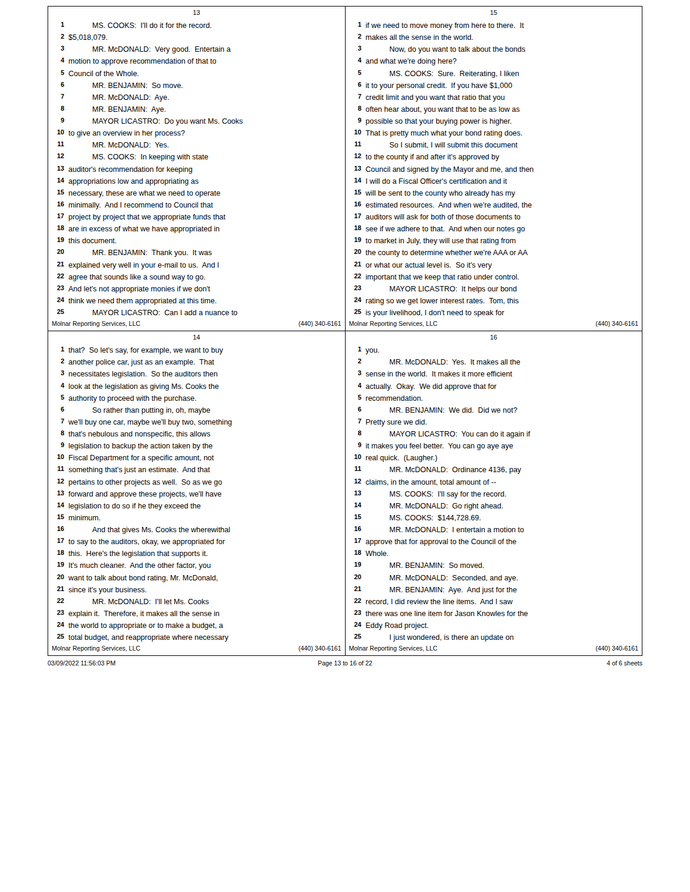| 13 / 1 / MS. COOKS: I'll do it for the record. / / 2 / $5,018,079. / / 3 / MR. McDONALD: Very good. Entertain a / / 4 / motion to approve recommendation of that to / / 5 / Council of the Whole. / / 6 / MR. BENJAMIN: So move. / / 7 / MR. McDONALD: Aye. / / 8 / MR. BENJAMIN: Aye. / / 9 / MAYOR LICASTRO: Do you want Ms. Cooks / / 10 / to give an overview in her process? / / 11 / MR. McDONALD: Yes. / / 12 / MS. COOKS: In keeping with state / / 13 / auditor's recommendation for keeping / / 14 / appropriations low and appropriating as / / 15 / necessary, these are what we need to operate / / 16 / minimally. And I recommend to Council that / / 17 / project by project that we appropriate funds that / / 18 / are in excess of what we have appropriated in / / 19 / this document. / / 20 / MR. BENJAMIN: Thank you. It was / / 21 / explained very well in your e-mail to us. And I / / 22 / agree that sounds like a sound way to go. / / 23 / And let's not appropriate monies if we don't / / 24 / think we need them appropriated at this time. / / 25 / MAYOR LICASTRO: Can I add a nuance to / Molnar Reporting Services, LLC (440) 340-6161 | 15 / 1 / if we need to move money from here to there. It / / 2 / makes all the sense in the world. / / 3 / Now, do you want to talk about the bonds / / 4 / and what we're doing here? / / 5 / MS. COOKS: Sure. Reiterating, I liken / / 6 / it to your personal credit. If you have $1,000 / / 7 / credit limit and you want that ratio that you / / 8 / often hear about, you want that to be as low as / / 9 / possible so that your buying power is higher. / / 10 / That is pretty much what your bond rating does. / / 11 / So I submit, I will submit this document / / 12 / to the county if and after it's approved by / / 13 / Council and signed by the Mayor and me, and then / / 14 / I will do a Fiscal Officer's certification and it / / 15 / will be sent to the county who already has my / / 16 / estimated resources. And when we're audited, the / / 17 / auditors will ask for both of those documents to / / 18 / see if we adhere to that. And when our notes go / / 19 / to market in July, they will use that rating from / / 20 / the county to determine whether we're AAA or AA / / 21 / or what our actual level is. So it's very / / 22 / important that we keep that ratio under control. / / 23 / MAYOR LICASTRO: It helps our bond / / 24 / rating so we get lower interest rates. Tom, this / / 25 / is your livelihood, I don't need to speak for / Molnar Reporting Services, LLC (440) 340-6161 |
| 14 / 1 / that? So let's say, for example, we want to buy / / 2 / another police car, just as an example. That / / 3 / necessitates legislation. So the auditors then / / 4 / look at the legislation as giving Ms. Cooks the / / 5 / authority to proceed with the purchase. / / 6 / So rather than putting in, oh, maybe / / 7 / we'll buy one car, maybe we'll buy two, something / / 8 / that's nebulous and nonspecific, this allows / / 9 / legislation to backup the action taken by the / / 10 / Fiscal Department for a specific amount, not / / 11 / something that's just an estimate. And that / / 12 / pertains to other projects as well. So as we go / / 13 / forward and approve these projects, we'll have / / 14 / legislation to do so if he they exceed the / / 15 / minimum. / / 16 / And that gives Ms. Cooks the wherewithal / / 17 / to say to the auditors, okay, we appropriated for / / 18 / this. Here's the legislation that supports it. / / 19 / It's much cleaner. And the other factor, you / / 20 / want to talk about bond rating, Mr. McDonald, / / 21 / since it's your business. / / 22 / MR. McDONALD: I'll let Ms. Cooks / / 23 / explain it. Therefore, it makes all the sense in / / 24 / the world to appropriate or to make a budget, a / / 25 / total budget, and reappropriate where necessary / Molnar Reporting Services, LLC (440) 340-6161 | 16 / 1 / you. / / 2 / MR. McDONALD: Yes. It makes all the / / 3 / sense in the world. It makes it more efficient / / 4 / actually. Okay. We did approve that for / / 5 / recommendation. / / 6 / MR. BENJAMIN: We did. Did we not? / / 7 / Pretty sure we did. / / 8 / MAYOR LICASTRO: You can do it again if / / 9 / it makes you feel better. You can go aye aye / / 10 / real quick. (Laugher.) / / 11 / MR. McDONALD: Ordinance 4136, pay / / 12 / claims, in the amount, total amount of -- / / 13 / MS. COOKS: I'll say for the record. / / 14 / MR. McDONALD: Go right ahead. / / 15 / MS. COOKS: $144,728.69. / / 16 / MR. McDONALD: I entertain a motion to / / 17 / approve that for approval to the Council of the / / 18 / Whole. / / 19 / MR. BENJAMIN: So moved. / / 20 / MR. McDONALD: Seconded, and aye. / / 21 / MR. BENJAMIN: Aye. And just for the / / 22 / record, I did review the line items. And I saw / / 23 / there was one line item for Jason Knowles for the / / 24 / Eddy Road project. / / 25 / I just wondered, is there an update on / Molnar Reporting Services, LLC (440) 340-6161 |
| 03/09/2022 11:56:03 PM | Page 13 to 16 of 22 | 4 of 6 sheets |